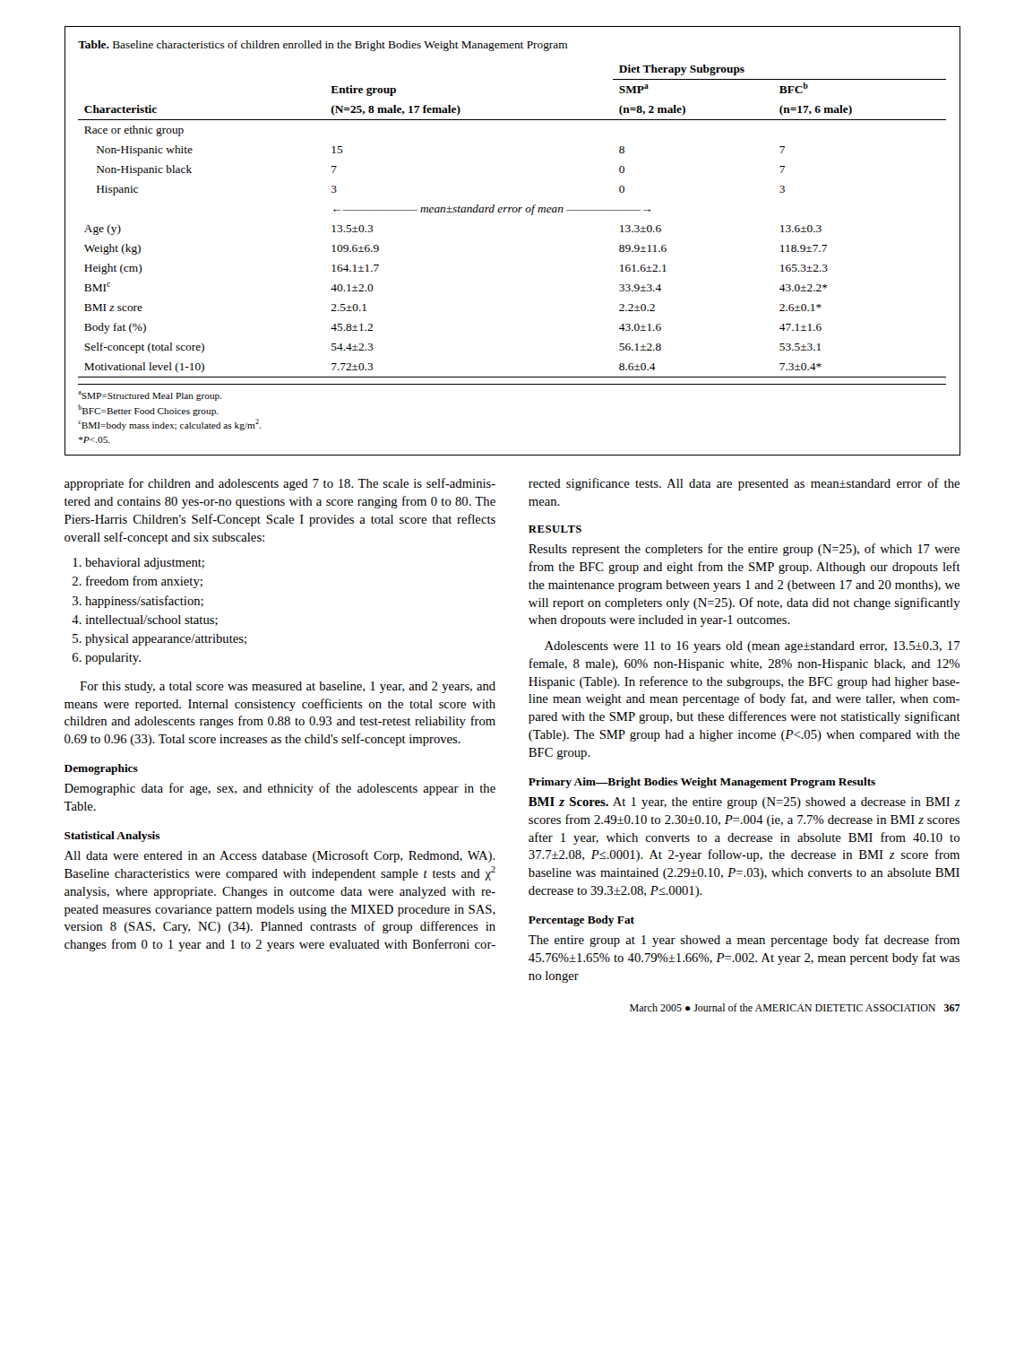Table. Baseline characteristics of children enrolled in the Bright Bodies Weight Management Program
| | | Diet Therapy Subgroups |
| --- | --- | --- |
| | Entire group | SMP a | BFC b |
| Characteristic | (N=25, 8 male, 17 female) | (n=8, 2 male) | (n=17, 6 male) |
| Race or ethnic group | | | |
| Non-Hispanic white | 15 | 8 | 7 |
| Non-Hispanic black | 7 | 0 | 7 |
| Hispanic | 3 | 0 | 3 |
| | ← ——————— mean±standard error of mean ——————— → |
| Age (y) | 13.5±0.3 | 13.3±0.6 | 13.6±0.3 |
| Weight (kg) | 109.6±6.9 | 89.9±11.6 | 118.9±7.7 |
| Height (cm) | 164.1±1.7 | 161.6±2.1 | 165.3±2.3 |
| BMI c | 40.1±2.0 | 33.9±3.4 | 43.0±2.2* |
| BMI z score | 2.5±0.1 | 2.2±0.2 | 2.6±0.1* |
| Body fat (%) | 45.8±1.2 | 43.0±1.6 | 47.1±1.6 |
| Self-concept (total score) | 54.4±2.3 | 56.1±2.8 | 53.5±3.1 |
| Motivational level (1-10) | 7.72±0.3 | 8.6±0.4 | 7.3±0.4* |
aSMP=Structured Meal Plan group.
bBFC=Better Food Choices group.
cBMI=body mass index; calculated as kg/m2.
*P<.05.
appropriate for children and adolescents aged 7 to 18. The scale is self-administered and contains 80 yes-or-no questions with a score ranging from 0 to 80. The Piers-Harris Children's Self-Concept Scale I provides a total score that reflects overall self-concept and six subscales:
behavioral adjustment;
freedom from anxiety;
happiness/satisfaction;
intellectual/school status;
physical appearance/attributes;
popularity.
For this study, a total score was measured at baseline, 1 year, and 2 years, and means were reported. Internal consistency coefficients on the total score with children and adolescents ranges from 0.88 to 0.93 and test-retest reliability from 0.69 to 0.96 (33). Total score increases as the child's self-concept improves.
Demographics
Demographic data for age, sex, and ethnicity of the adolescents appear in the Table.
Statistical Analysis
All data were entered in an Access database (Microsoft Corp, Redmond, WA). Baseline characteristics were compared with independent sample t tests and χ2 analysis, where appropriate. Changes in outcome data were analyzed with repeated measures covariance pattern models using the MIXED procedure in SAS, version 8 (SAS, Cary, NC) (34). Planned contrasts of group differences in changes from 0 to 1 year and 1 to 2 years were evaluated with Bonferroni corrected significance tests. All data are presented as mean±standard error of the mean.
Results
Results represent the completers for the entire group (N=25), of which 17 were from the BFC group and eight from the SMP group. Although our dropouts left the maintenance program between years 1 and 2 (between 17 and 20 months), we will report on completers only (N=25). Of note, data did not change significantly when dropouts were included in year-1 outcomes.
Adolescents were 11 to 16 years old (mean age±standard error, 13.5±0.3, 17 female, 8 male), 60% non-Hispanic white, 28% non-Hispanic black, and 12% Hispanic (Table). In reference to the subgroups, the BFC group had higher baseline mean weight and mean percentage of body fat, and were taller, when compared with the SMP group, but these differences were not statistically significant (Table). The SMP group had a higher income (P<.05) when compared with the BFC group.
Primary Aim—Bright Bodies Weight Management Program Results
BMI z Scores. At 1 year, the entire group (N=25) showed a decrease in BMI z scores from 2.49±0.10 to 2.30±0.10, P=.004 (ie, a 7.7% decrease in BMI z scores after 1 year, which converts to a decrease in absolute BMI from 40.10 to 37.7±2.08, P≤.0001). At 2-year follow-up, the decrease in BMI z score from baseline was maintained (2.29±0.10, P=.03), which converts to an absolute BMI decrease to 39.3±2.08, P≤.0001).
Percentage Body Fat
The entire group at 1 year showed a mean percentage body fat decrease from 45.76%±1.65% to 40.79%±1.66%, P=.002. At year 2, mean percent body fat was no longer
March 2005 ● Journal of the AMERICAN DIETETIC ASSOCIATION 367